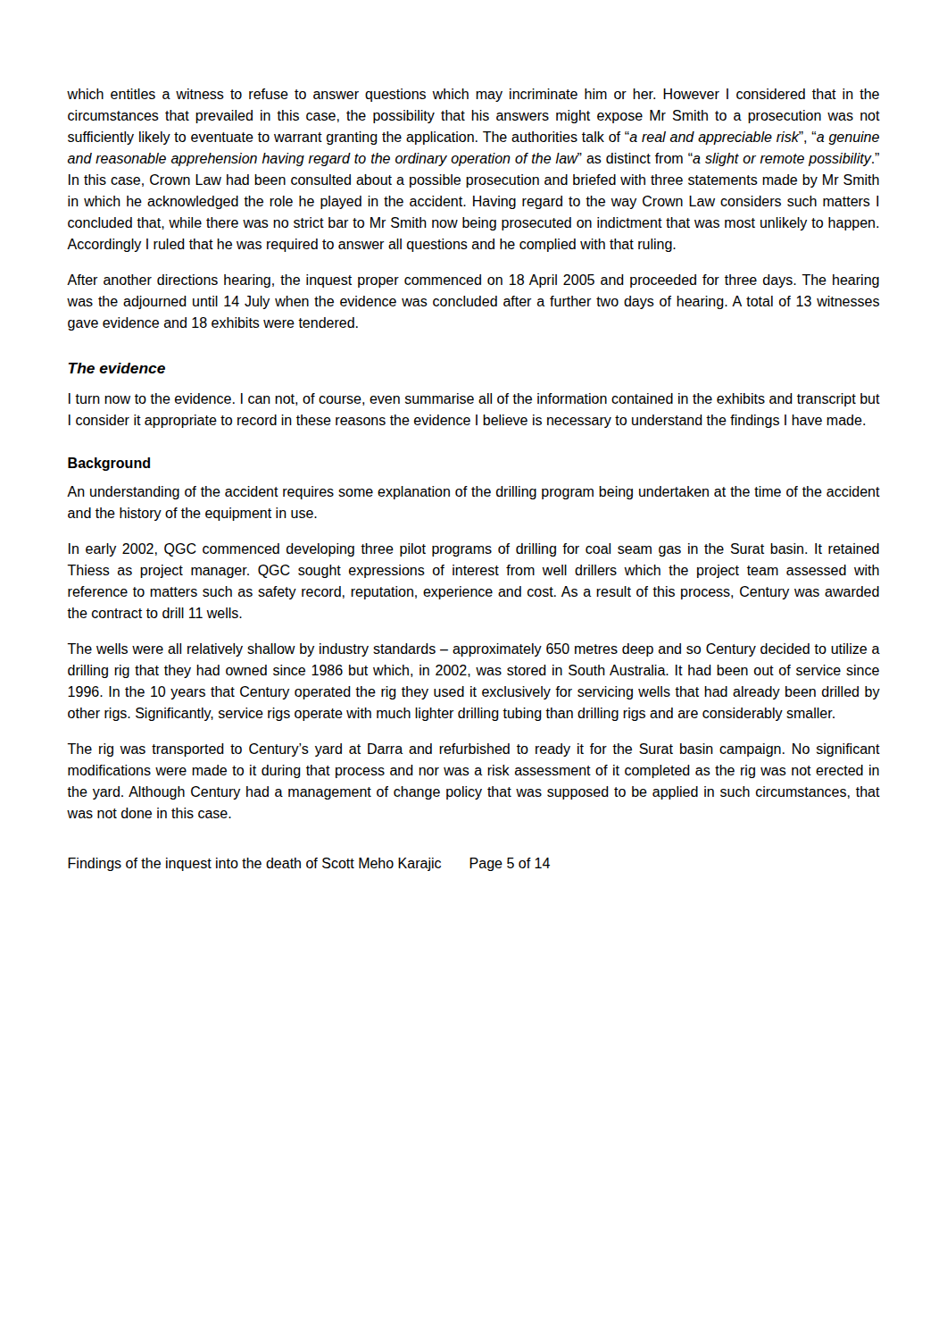which entitles a witness to refuse to answer questions which may incriminate him or her. However I considered that in the circumstances that prevailed in this case, the possibility that his answers might expose Mr Smith to a prosecution was not sufficiently likely to eventuate to warrant granting the application. The authorities talk of “a real and appreciable risk”, “a genuine and reasonable apprehension having regard to the ordinary operation of the law” as distinct from “a slight or remote possibility.” In this case, Crown Law had been consulted about a possible prosecution and briefed with three statements made by Mr Smith in which he acknowledged the role he played in the accident. Having regard to the way Crown Law considers such matters I concluded that, while there was no strict bar to Mr Smith now being prosecuted on indictment that was most unlikely to happen. Accordingly I ruled that he was required to answer all questions and he complied with that ruling.
After another directions hearing, the inquest proper commenced on 18 April 2005 and proceeded for three days. The hearing was the adjourned until 14 July when the evidence was concluded after a further two days of hearing. A total of 13 witnesses gave evidence and 18 exhibits were tendered.
The evidence
I turn now to the evidence. I can not, of course, even summarise all of the information contained in the exhibits and transcript but I consider it appropriate to record in these reasons the evidence I believe is necessary to understand the findings I have made.
Background
An understanding of the accident requires some explanation of the drilling program being undertaken at the time of the accident and the history of the equipment in use.
In early 2002, QGC commenced developing three pilot programs of drilling for coal seam gas in the Surat basin. It retained Thiess as project manager. QGC sought expressions of interest from well drillers which the project team assessed with reference to matters such as safety record, reputation, experience and cost. As a result of this process, Century was awarded the contract to drill 11 wells.
The wells were all relatively shallow by industry standards – approximately 650 metres deep and so Century decided to utilize a drilling rig that they had owned since 1986 but which, in 2002, was stored in South Australia. It had been out of service since 1996. In the 10 years that Century operated the rig they used it exclusively for servicing wells that had already been drilled by other rigs. Significantly, service rigs operate with much lighter drilling tubing than drilling rigs and are considerably smaller.
The rig was transported to Century’s yard at Darra and refurbished to ready it for the Surat basin campaign. No significant modifications were made to it during that process and nor was a risk assessment of it completed as the rig was not erected in the yard. Although Century had a management of change policy that was supposed to be applied in such circumstances, that was not done in this case.
Findings of the inquest into the death of Scott Meho Karajic Page 5 of 14